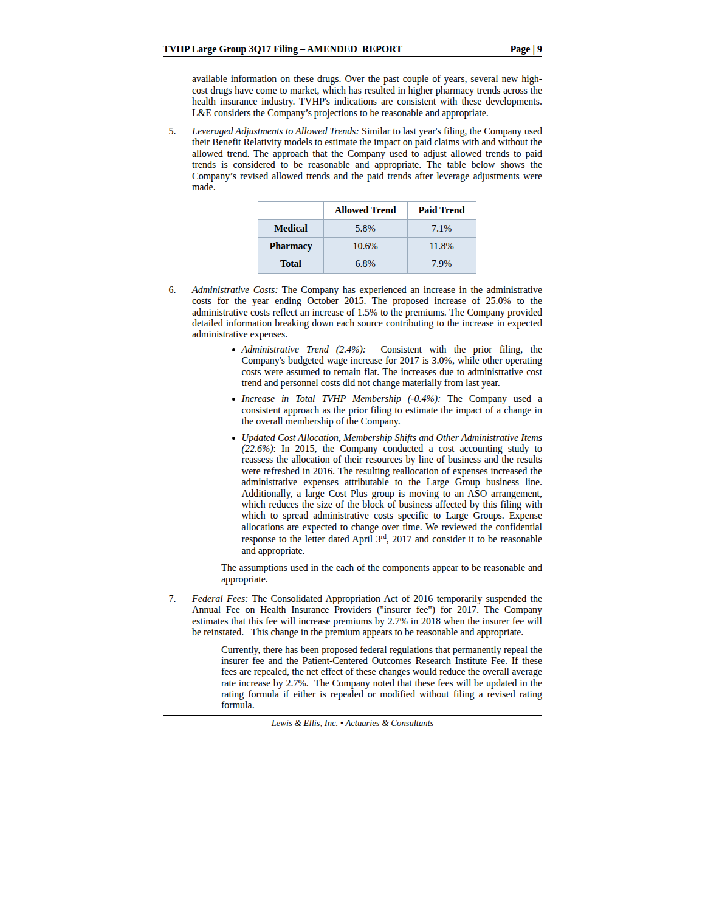TVHP Large Group 3Q17 Filing – AMENDED REPORT Page | 9
available information on these drugs. Over the past couple of years, several new high-cost drugs have come to market, which has resulted in higher pharmacy trends across the health insurance industry. TVHP's indications are consistent with these developments. L&E considers the Company’s projections to be reasonable and appropriate.
Leveraged Adjustments to Allowed Trends: Similar to last year's filing, the Company used their Benefit Relativity models to estimate the impact on paid claims with and without the allowed trend. The approach that the Company used to adjust allowed trends to paid trends is considered to be reasonable and appropriate. The table below shows the Company’s revised allowed trends and the paid trends after leverage adjustments were made.
| | Allowed Trend | Paid Trend |
| --- | --- | --- |
| Medical | 5.8% | 7.1% |
| Pharmacy | 10.6% | 11.8% |
| Total | 6.8% | 7.9% |
Administrative Costs: The Company has experienced an increase in the administrative costs for the year ending October 2015. The proposed increase of 25.0% to the administrative costs reflect an increase of 1.5% to the premiums. The Company provided detailed information breaking down each source contributing to the increase in expected administrative expenses.
Administrative Trend (2.4%): Consistent with the prior filing, the Company's budgeted wage increase for 2017 is 3.0%, while other operating costs were assumed to remain flat. The increases due to administrative cost trend and personnel costs did not change materially from last year.
Increase in Total TVHP Membership (-0.4%): The Company used a consistent approach as the prior filing to estimate the impact of a change in the overall membership of the Company.
Updated Cost Allocation, Membership Shifts and Other Administrative Items (22.6%): In 2015, the Company conducted a cost accounting study to reassess the allocation of their resources by line of business and the results were refreshed in 2016. The resulting reallocation of expenses increased the administrative expenses attributable to the Large Group business line. Additionally, a large Cost Plus group is moving to an ASO arrangement, which reduces the size of the block of business affected by this filing with which to spread administrative costs specific to Large Groups. Expense allocations are expected to change over time. We reviewed the confidential response to the letter dated April 3rd, 2017 and consider it to be reasonable and appropriate.
The assumptions used in the each of the components appear to be reasonable and appropriate.
Federal Fees: The Consolidated Appropriation Act of 2016 temporarily suspended the Annual Fee on Health Insurance Providers ("insurer fee") for 2017. The Company estimates that this fee will increase premiums by 2.7% in 2018 when the insurer fee will be reinstated. This change in the premium appears to be reasonable and appropriate.
Currently, there has been proposed federal regulations that permanently repeal the insurer fee and the Patient-Centered Outcomes Research Institute Fee. If these fees are repealed, the net effect of these changes would reduce the overall average rate increase by 2.7%. The Company noted that these fees will be updated in the rating formula if either is repealed or modified without filing a revised rating formula.
Lewis & Ellis, Inc. • Actuaries & Consultants